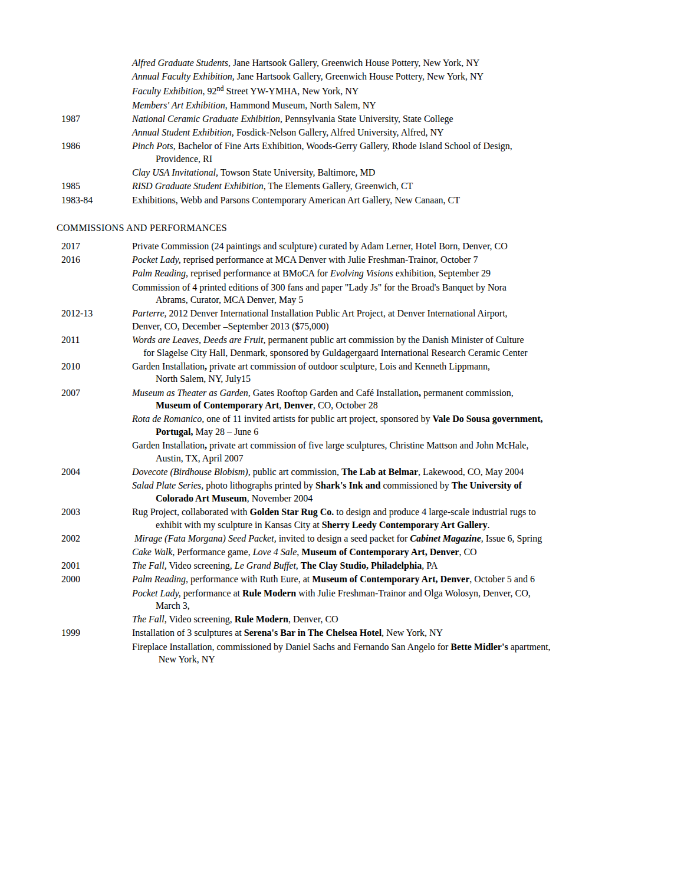Alfred Graduate Students, Jane Hartsook Gallery, Greenwich House Pottery, New York, NY
Annual Faculty Exhibition, Jane Hartsook Gallery, Greenwich House Pottery, New York, NY
Faculty Exhibition, 92nd Street YW-YMHA, New York, NY
Members' Art Exhibition, Hammond Museum, North Salem, NY
1987
National Ceramic Graduate Exhibition, Pennsylvania State University, State College
Annual Student Exhibition, Fosdick-Nelson Gallery, Alfred University, Alfred, NY
1986
Pinch Pots, Bachelor of Fine Arts Exhibition, Woods-Gerry Gallery, Rhode Island School of Design,Providence, RI
Clay USA Invitational, Towson State University, Baltimore, MD
1985
RISD Graduate Student Exhibition, The Elements Gallery, Greenwich, CT
1983-84
Exhibitions, Webb and Parsons Contemporary American Art Gallery, New Canaan, CT
COMMISSIONS AND PERFORMANCES
2017
Private Commission (24 paintings and sculpture) curated by Adam Lerner, Hotel Born, Denver, CO
2016
Pocket Lady, reprised performance at MCA Denver with Julie Freshman-Trainor, October 7
Palm Reading, reprised performance at BMoCA for Evolving Visions exhibition, September 29
Commission of 4 printed editions of 300 fans and paper "Lady Js" for the Broad's Banquet by NoraAbrams, Curator, MCA Denver, May 5
2012-13
Parterre, 2012 Denver International Installation Public Art Project, at Denver International Airport,Denver, CO, December –September 2013 ($75,000)
2011
Words are Leaves, Deeds are Fruit, permanent public art commission by the Danish Minister of Culturefor Slagelse City Hall, Denmark, sponsored by Guldagergaard International Research Ceramic Center
2010
Garden Installation, private art commission of outdoor sculpture, Lois and Kenneth Lippmann,North Salem, NY, July15
2007
Museum as Theater as Garden, Gates Rooftop Garden and Café Installation, permanent commission,Museum of Contemporary Art, Denver, CO, October 28
Rota de Romanico, one of 11 invited artists for public art project, sponsored by Vale Do Sousa government, Portugal, May 28 – June 6
Garden Installation, private art commission of five large sculptures, Christine Mattson and John McHale,Austin, TX, April 2007
2004
Dovecote (Birdhouse Blobism), public art commission, The Lab at Belmar, Lakewood, CO, May 2004
Salad Plate Series, photo lithographs printed by Shark's Ink and commissioned by The University of Colorado Art Museum, November 2004
2003
Rug Project, collaborated with Golden Star Rug Co. to design and produce 4 large-scale industrial rugs toexhibit with my sculpture in Kansas City at Sherry Leedy Contemporary Art Gallery.
2002
Mirage (Fata Morgana) Seed Packet, invited to design a seed packet for Cabinet Magazine, Issue 6, Spring
Cake Walk, Performance game, Love 4 Sale, Museum of Contemporary Art, Denver, CO
2001
The Fall, Video screening, Le Grand Buffet, The Clay Studio, Philadelphia, PA
2000
Palm Reading, performance with Ruth Eure, at Museum of Contemporary Art, Denver, October 5 and 6
Pocket Lady, performance at Rule Modern with Julie Freshman-Trainor and Olga Wolosyn, Denver, CO,March 3,
The Fall, Video screening, Rule Modern, Denver, CO
1999
Installation of 3 sculptures at Serena's Bar in The Chelsea Hotel, New York, NY
Fireplace Installation, commissioned by Daniel Sachs and Fernando San Angelo for Bette Midler's apartment,New York, NY